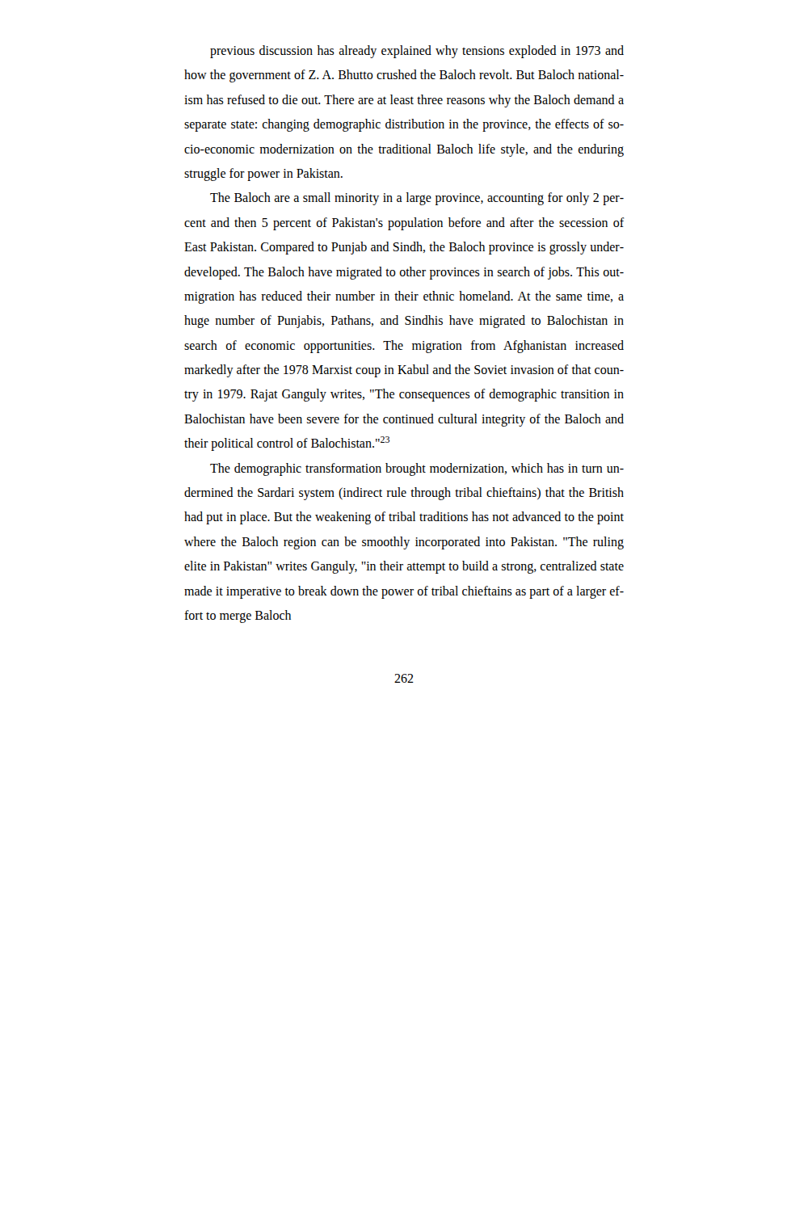previous discussion has already explained why tensions exploded in 1973 and how the government of Z. A. Bhutto crushed the Baloch revolt. But Baloch nationalism has refused to die out. There are at least three reasons why the Baloch demand a separate state: changing demographic distribution in the province, the effects of socio-economic modernization on the traditional Baloch life style, and the enduring struggle for power in Pakistan.
The Baloch are a small minority in a large province, accounting for only 2 percent and then 5 percent of Pakistan's population before and after the secession of East Pakistan. Compared to Punjab and Sindh, the Baloch province is grossly underdeveloped. The Baloch have migrated to other provinces in search of jobs. This out-migration has reduced their number in their ethnic homeland. At the same time, a huge number of Punjabis, Pathans, and Sindhis have migrated to Balochistan in search of economic opportunities. The migration from Afghanistan increased markedly after the 1978 Marxist coup in Kabul and the Soviet invasion of that country in 1979. Rajat Ganguly writes, "The consequences of demographic transition in Balochistan have been severe for the continued cultural integrity of the Baloch and their political control of Balochistan."23
The demographic transformation brought modernization, which has in turn undermined the Sardari system (indirect rule through tribal chieftains) that the British had put in place. But the weakening of tribal traditions has not advanced to the point where the Baloch region can be smoothly incorporated into Pakistan. "The ruling elite in Pakistan" writes Ganguly, "in their attempt to build a strong, centralized state made it imperative to break down the power of tribal chieftains as part of a larger effort to merge Baloch
262